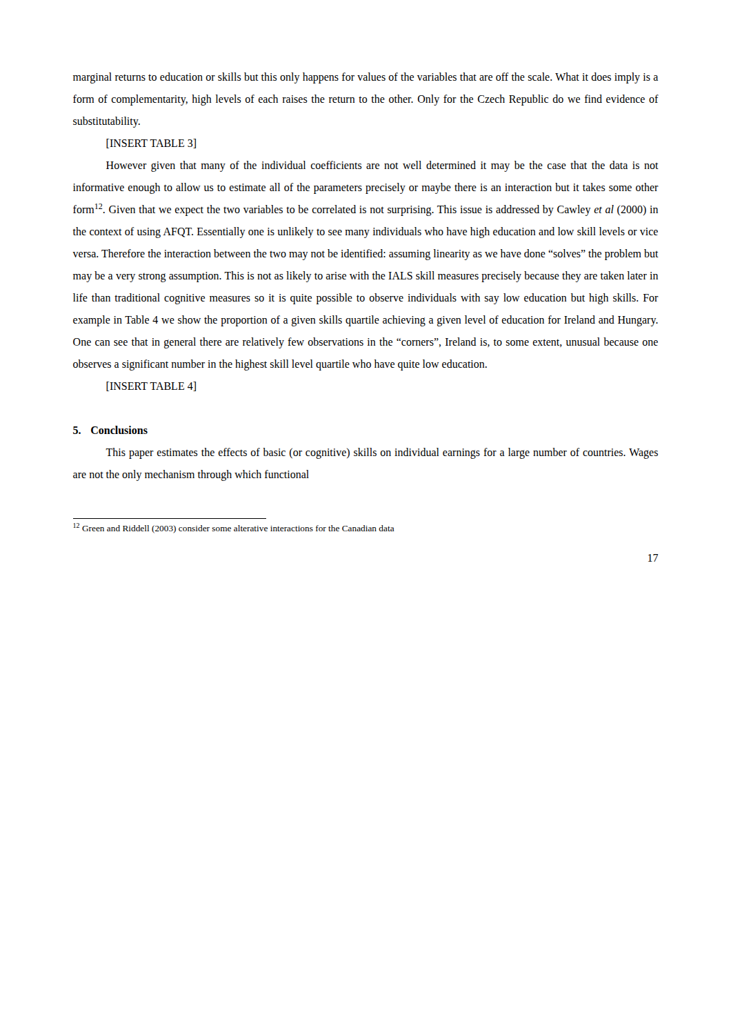marginal returns to education or skills but this only happens for values of the variables that are off the scale. What it does imply is a form of complementarity, high levels of each raises the return to the other. Only for the Czech Republic do we find evidence of substitutability.
[INSERT TABLE 3]
However given that many of the individual coefficients are not well determined it may be the case that the data is not informative enough to allow us to estimate all of the parameters precisely or maybe there is an interaction but it takes some other form12. Given that we expect the two variables to be correlated is not surprising. This issue is addressed by Cawley et al (2000) in the context of using AFQT. Essentially one is unlikely to see many individuals who have high education and low skill levels or vice versa. Therefore the interaction between the two may not be identified: assuming linearity as we have done “solves” the problem but may be a very strong assumption. This is not as likely to arise with the IALS skill measures precisely because they are taken later in life than traditional cognitive measures so it is quite possible to observe individuals with say low education but high skills. For example in Table 4 we show the proportion of a given skills quartile achieving a given level of education for Ireland and Hungary. One can see that in general there are relatively few observations in the “corners”, Ireland is, to some extent, unusual because one observes a significant number in the highest skill level quartile who have quite low education.
[INSERT TABLE 4]
5. Conclusions
This paper estimates the effects of basic (or cognitive) skills on individual earnings for a large number of countries. Wages are not the only mechanism through which functional
12 Green and Riddell (2003) consider some alterative interactions for the Canadian data
17